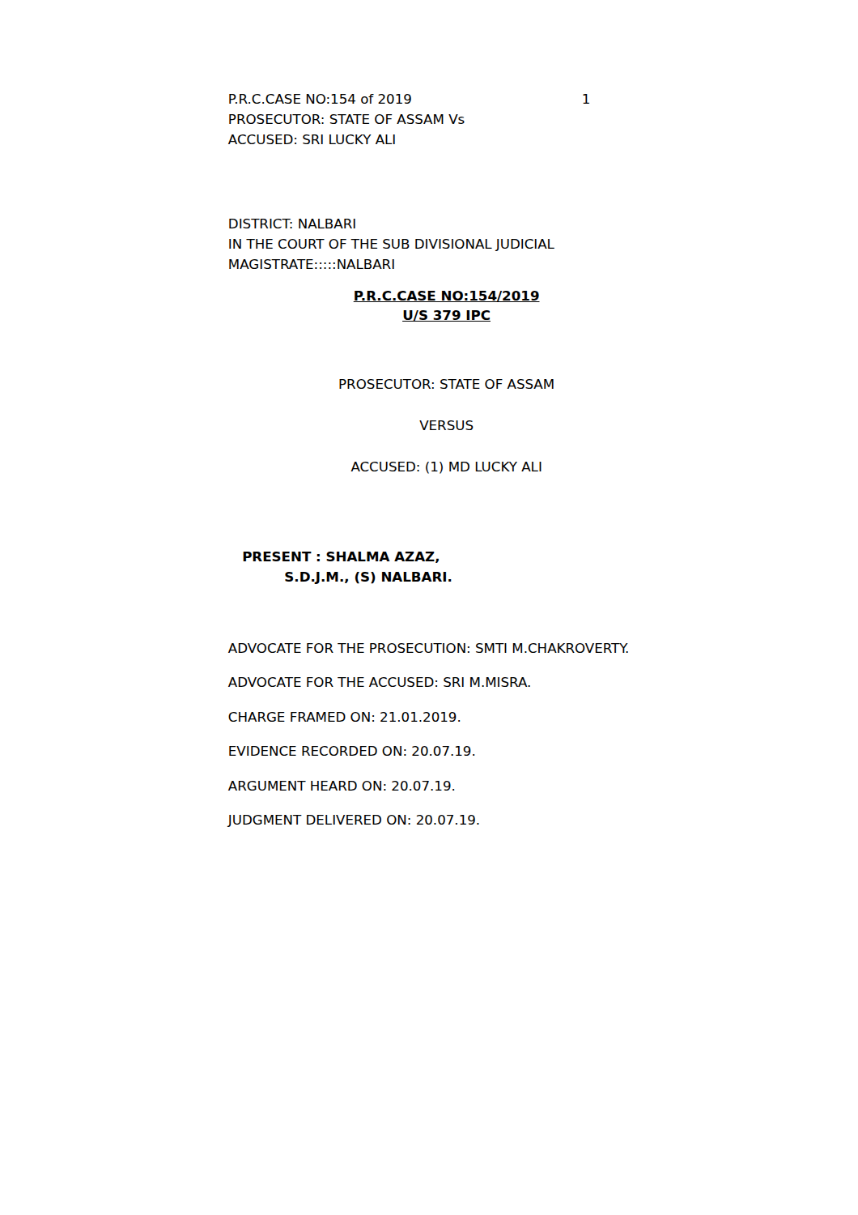P.R.C.CASE NO:154 of 20191
PROSECUTOR: STATE OF ASSAM Vs
ACCUSED: SRI LUCKY ALI
DISTRICT: NALBARI
IN THE COURT OF THE SUB DIVISIONAL JUDICIAL MAGISTRATE:::::NALBARI
P.R.C.CASE NO:154/2019 U/S 379 IPC
PROSECUTOR: STATE OF ASSAM
VERSUS
ACCUSED: (1) MD LUCKY ALI
PRESENT : SHALMA AZAZ, S.D.J.M., (S) NALBARI.
ADVOCATE FOR THE PROSECUTION: SMTI M.CHAKROVERTY.
ADVOCATE FOR THE ACCUSED: SRI M.MISRA.
CHARGE FRAMED ON: 21.01.2019.
EVIDENCE RECORDED ON: 20.07.19.
ARGUMENT HEARD ON: 20.07.19.
JUDGMENT DELIVERED ON: 20.07.19.